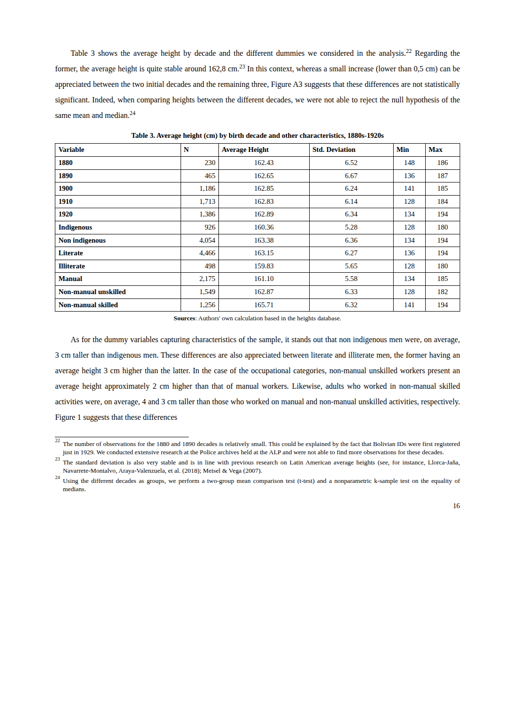Table 3 shows the average height by decade and the different dummies we considered in the analysis.22 Regarding the former, the average height is quite stable around 162,8 cm.23 In this context, whereas a small increase (lower than 0,5 cm) can be appreciated between the two initial decades and the remaining three, Figure A3 suggests that these differences are not statistically significant. Indeed, when comparing heights between the different decades, we were not able to reject the null hypothesis of the same mean and median.24
Table 3. Average height (cm) by birth decade and other characteristics, 1880s-1920s
| Variable | N | Average Height | Std. Deviation | Min | Max |
| --- | --- | --- | --- | --- | --- |
| 1880 | 230 | 162.43 | 6.52 | 148 | 186 |
| 1890 | 465 | 162.65 | 6.67 | 136 | 187 |
| 1900 | 1,186 | 162.85 | 6.24 | 141 | 185 |
| 1910 | 1,713 | 162.83 | 6.14 | 128 | 184 |
| 1920 | 1,386 | 162.89 | 6.34 | 134 | 194 |
| Indigenous | 926 | 160.36 | 5.28 | 128 | 180 |
| Non indigenous | 4,054 | 163.38 | 6.36 | 134 | 194 |
| Literate | 4,466 | 163.15 | 6.27 | 136 | 194 |
| Illiterate | 498 | 159.83 | 5.65 | 128 | 180 |
| Manual | 2,175 | 161.10 | 5.58 | 134 | 185 |
| Non-manual unskilled | 1,549 | 162.87 | 6.33 | 128 | 182 |
| Non-manual skilled | 1,256 | 165.71 | 6.32 | 141 | 194 |
Sources: Authors' own calculation based in the heights database.
As for the dummy variables capturing characteristics of the sample, it stands out that non indigenous men were, on average, 3 cm taller than indigenous men. These differences are also appreciated between literate and illiterate men, the former having an average height 3 cm higher than the latter. In the case of the occupational categories, non-manual unskilled workers present an average height approximately 2 cm higher than that of manual workers. Likewise, adults who worked in non-manual skilled activities were, on average, 4 and 3 cm taller than those who worked on manual and non-manual unskilled activities, respectively. Figure 1 suggests that these differences
22 The number of observations for the 1880 and 1890 decades is relatively small. This could be explained by the fact that Bolivian IDs were first registered just in 1929. We conducted extensive research at the Police archives held at the ALP and were not able to find more observations for these decades.
23 The standard deviation is also very stable and is in line with previous research on Latin American average heights (see, for instance, Llorca-Jaña, Navarrete-Montalvo, Araya-Valenzuela, et al. (2018); Meisel & Vega (2007).
24 Using the different decades as groups, we perform a two-group mean comparison test (t-test) and a nonparametric k-sample test on the equality of medians.
16